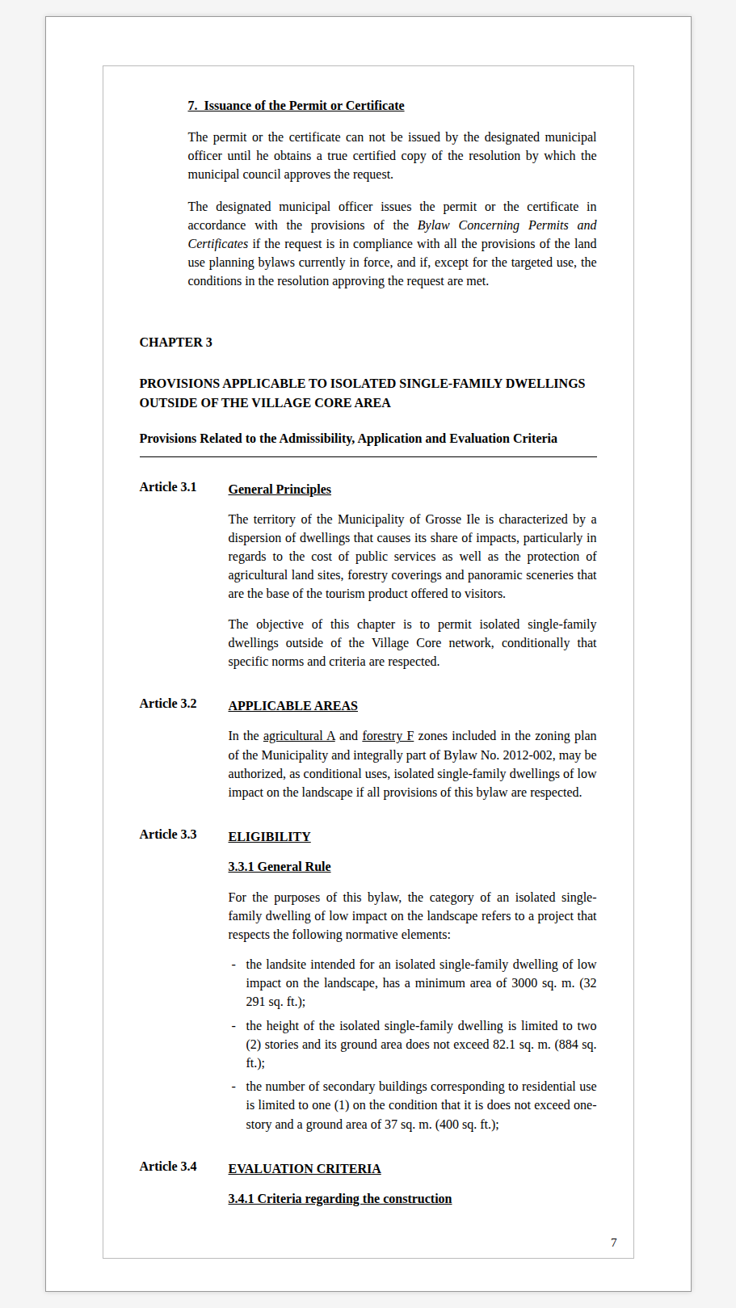7. Issuance of the Permit or Certificate
The permit or the certificate can not be issued by the designated municipal officer until he obtains a true certified copy of the resolution by which the municipal council approves the request.
The designated municipal officer issues the permit or the certificate in accordance with the provisions of the Bylaw Concerning Permits and Certificates if the request is in compliance with all the provisions of the land use planning bylaws currently in force, and if, except for the targeted use, the conditions in the resolution approving the request are met.
CHAPTER 3
PROVISIONS APPLICABLE TO ISOLATED SINGLE-FAMILY DWELLINGS OUTSIDE OF THE VILLAGE CORE AREA
Provisions Related to the Admissibility, Application and Evaluation Criteria
Article 3.1
General Principles
The territory of the Municipality of Grosse Ile is characterized by a dispersion of dwellings that causes its share of impacts, particularly in regards to the cost of public services as well as the protection of agricultural land sites, forestry coverings and panoramic sceneries that are the base of the tourism product offered to visitors.
The objective of this chapter is to permit isolated single-family dwellings outside of the Village Core network, conditionally that specific norms and criteria are respected.
Article 3.2
APPLICABLE AREAS
In the agricultural A and forestry F zones included in the zoning plan of the Municipality and integrally part of Bylaw No. 2012-002, may be authorized, as conditional uses, isolated single-family dwellings of low impact on the landscape if all provisions of this bylaw are respected.
Article 3.3
ELIGIBILITY
3.3.1 General Rule
For the purposes of this bylaw, the category of an isolated single-family dwelling of low impact on the landscape refers to a project that respects the following normative elements:
the landsite intended for an isolated single-family dwelling of low impact on the landscape, has a minimum area of 3000 sq. m. (32 291 sq. ft.);
the height of the isolated single-family dwelling is limited to two (2) stories and its ground area does not exceed 82.1 sq. m. (884 sq. ft.);
the number of secondary buildings corresponding to residential use is limited to one (1) on the condition that it is does not exceed one-story and a ground area of 37 sq. m. (400 sq. ft.);
Article 3.4
EVALUATION CRITERIA
3.4.1 Criteria regarding the construction
7